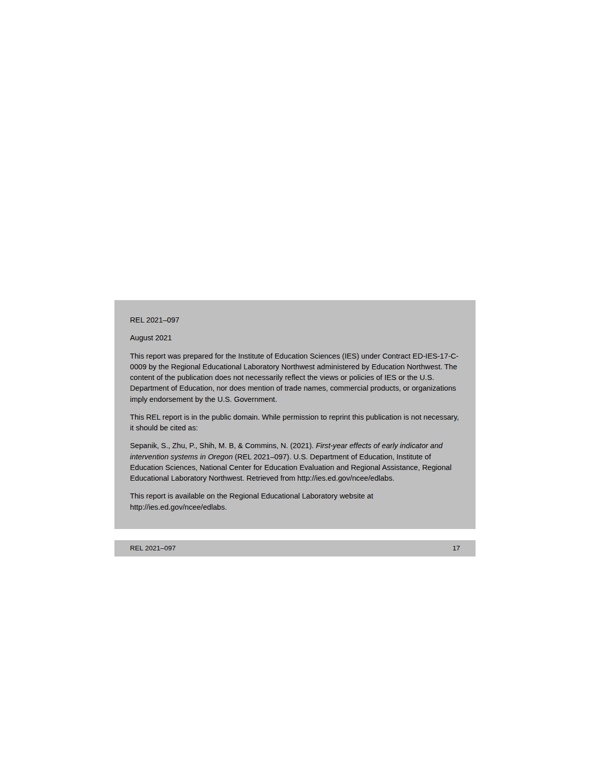REL 2021–097
August 2021
This report was prepared for the Institute of Education Sciences (IES) under Contract ED-IES-17-C-0009 by the Regional Educational Laboratory Northwest administered by Education Northwest. The content of the publication does not necessarily reflect the views or policies of IES or the U.S. Department of Education, nor does mention of trade names, commercial products, or organizations imply endorsement by the U.S. Government.
This REL report is in the public domain. While permission to reprint this publication is not necessary, it should be cited as:
Sepanik, S., Zhu, P., Shih, M. B, & Commins, N. (2021). First-year effects of early indicator and intervention systems in Oregon (REL 2021–097). U.S. Department of Education, Institute of Education Sciences, National Center for Education Evaluation and Regional Assistance, Regional Educational Laboratory Northwest. Retrieved from http://ies.ed.gov/ncee/edlabs.
This report is available on the Regional Educational Laboratory website at http://ies.ed.gov/ncee/edlabs.
REL 2021–097 17